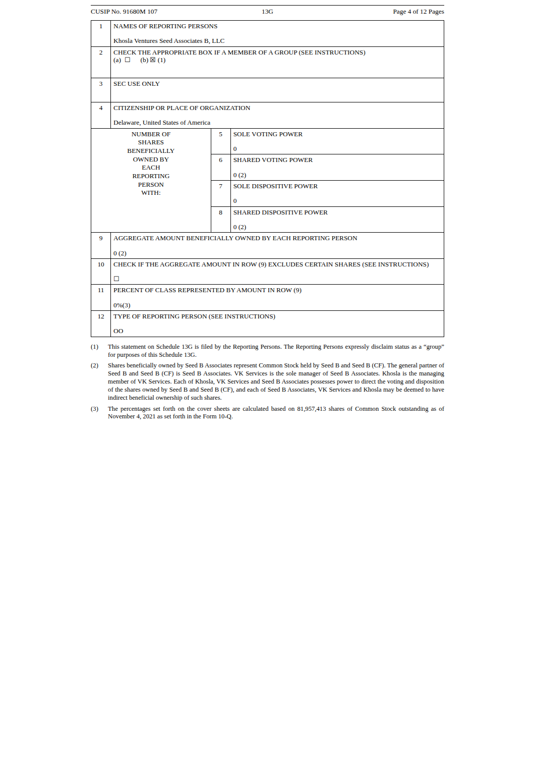| CUSIP No. 91680M 107 | 13G | Page 4 of 12 Pages |
| 1 | NAMES OF REPORTING PERSONS Khosla Ventures Seed Associates B, LLC |
| 2 | CHECK THE APPROPRIATE BOX IF A MEMBER OF A GROUP (SEE INSTRUCTIONS) (a) ☐ (b) ☒ (1) |
| 3 | SEC USE ONLY |
| 4 | CITIZENSHIP OR PLACE OF ORGANIZATION Delaware, United States of America |
| NUMBER OF SHARES BENEFICIALLY OWNED BY EACH REPORTING PERSON WITH: | / 5 / SOLE VOTING POWER 0 / / 6 / SHARED VOTING POWER 0 (2) / / 7 / SOLE DISPOSITIVE POWER 0 / / 8 / SHARED DISPOSITIVE POWER 0 (2) / |
| 9 | AGGREGATE AMOUNT BENEFICIALLY OWNED BY EACH REPORTING PERSON 0 (2) |
| 10 | CHECK IF THE AGGREGATE AMOUNT IN ROW (9) EXCLUDES CERTAIN SHARES (SEE INSTRUCTIONS) ☐ |
| 11 | PERCENT OF CLASS REPRESENTED BY AMOUNT IN ROW (9) 0%(3) |
| 12 | TYPE OF REPORTING PERSON (SEE INSTRUCTIONS) OO |
| (1) | This statement on Schedule 13G is filed by the Reporting Persons. The Reporting Persons expressly disclaim status as a “group” for purposes of this Schedule 13G. |
| (2) | Shares beneficially owned by Seed B Associates represent Common Stock held by Seed B and Seed B (CF). The general partner of Seed B and Seed B (CF) is Seed B Associates. VK Services is the sole manager of Seed B Associates. Khosla is the managing member of VK Services. Each of Khosla, VK Services and Seed B Associates possesses power to direct the voting and disposition of the shares owned by Seed B and Seed B (CF), and each of Seed B Associates, VK Services and Khosla may be deemed to have indirect beneficial ownership of such shares. |
| (3) | The percentages set forth on the cover sheets are calculated based on 81,957,413 shares of Common Stock outstanding as of November 4, 2021 as set forth in the Form 10-Q. |